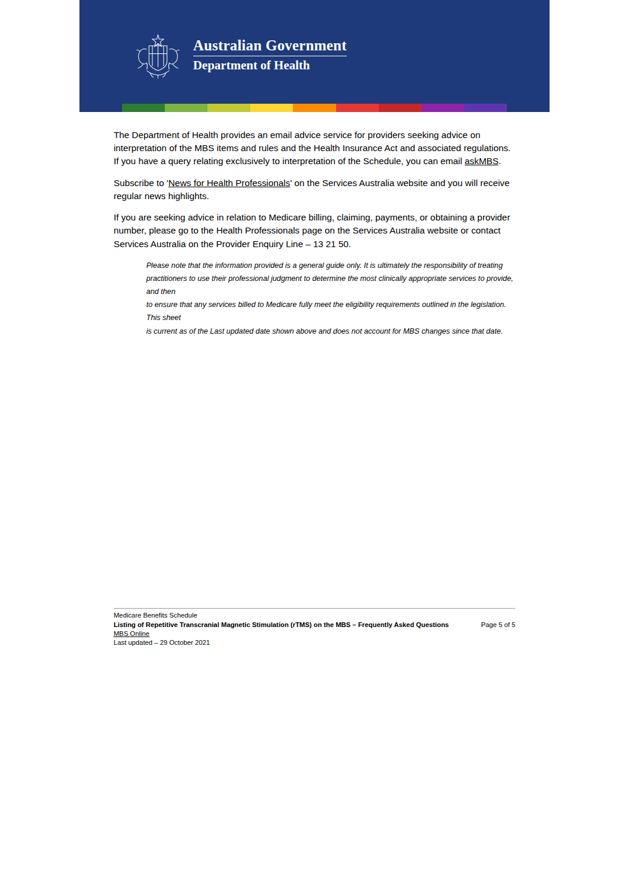Australian Government
Department of Health
The Department of Health provides an email advice service for providers seeking advice on interpretation of the MBS items and rules and the Health Insurance Act and associated regulations. If you have a query relating exclusively to interpretation of the Schedule, you can email askMBS.
Subscribe to 'News for Health Professionals' on the Services Australia website and you will receive regular news highlights.
If you are seeking advice in relation to Medicare billing, claiming, payments, or obtaining a provider number, please go to the Health Professionals page on the Services Australia website or contact Services Australia on the Provider Enquiry Line – 13 21 50.
Please note that the information provided is a general guide only. It is ultimately the responsibility of treating
practitioners to use their professional judgment to determine the most clinically appropriate services to provide, and then
to ensure that any services billed to Medicare fully meet the eligibility requirements outlined in the legislation. This sheet
is current as of the Last updated date shown above and does not account for MBS changes since that date.
| Medicare Benefits Schedule Listing of Repetitive Transcranial Magnetic Stimulation (rTMS) on the MBS – Frequently Asked Questions MBS Online Last updated – 29 October 2021 | Page 5 of 5 |